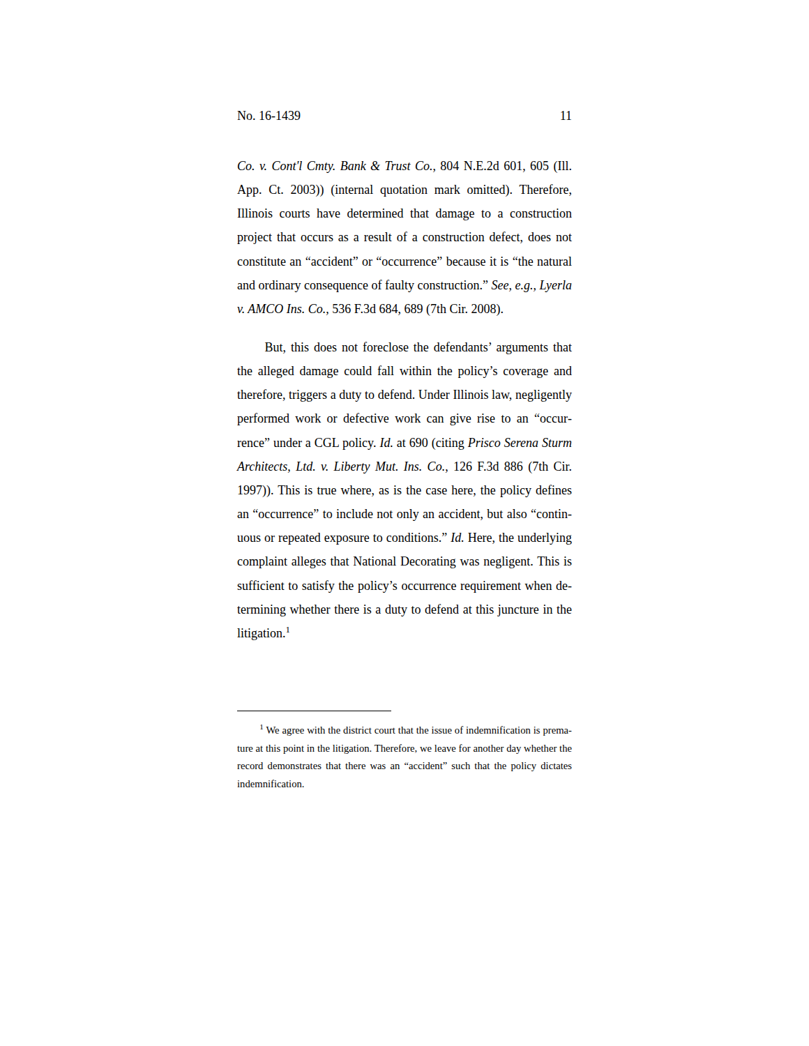No. 16-1439 11
Co. v. Cont'l Cmty. Bank & Trust Co., 804 N.E.2d 601, 605 (Ill. App. Ct. 2003)) (internal quotation mark omitted). Therefore, Illinois courts have determined that damage to a construction project that occurs as a result of a construction defect, does not constitute an “accident” or “occurrence” because it is “the natural and ordinary consequence of faulty construction.” See, e.g., Lyerla v. AMCO Ins. Co., 536 F.3d 684, 689 (7th Cir. 2008).
But, this does not foreclose the defendants’ arguments that the alleged damage could fall within the policy’s coverage and therefore, triggers a duty to defend. Under Illinois law, negligently performed work or defective work can give rise to an “occurrence” under a CGL policy. Id. at 690 (citing Prisco Serena Sturm Architects, Ltd. v. Liberty Mut. Ins. Co., 126 F.3d 886 (7th Cir. 1997)). This is true where, as is the case here, the policy defines an “occurrence” to include not only an accident, but also “continuous or repeated exposure to conditions.” Id. Here, the underlying complaint alleges that National Decorating was negligent. This is sufficient to satisfy the policy’s occurrence requirement when determining whether there is a duty to defend at this juncture in the litigation.1
1 We agree with the district court that the issue of indemnification is premature at this point in the litigation. Therefore, we leave for another day whether the record demonstrates that there was an “accident” such that the policy dictates indemnification.